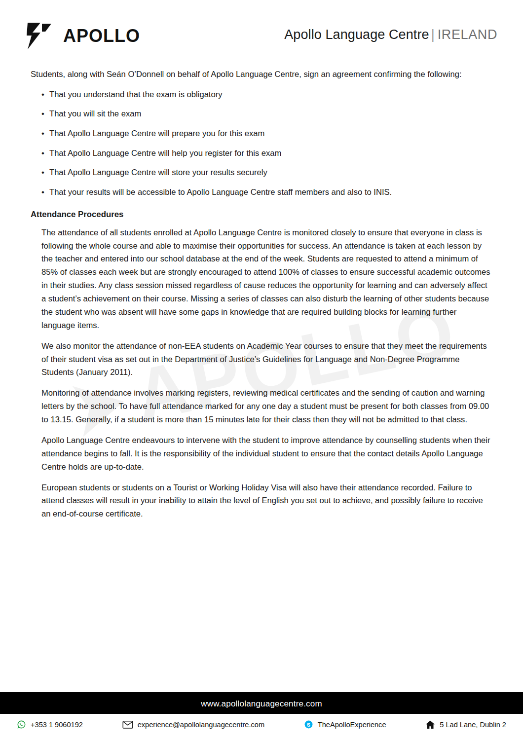➤APOLLO
APOLLO
Apollo Language Centre|IRELAND
Students, along with Seán O’Donnell on behalf of Apollo Language Centre, sign an agreement confirming the following:
That you understand that the exam is obligatory
That you will sit the exam
That Apollo Language Centre will prepare you for this exam
That Apollo Language Centre will help you register for this exam
That Apollo Language Centre will store your results securely
That your results will be accessible to Apollo Language Centre staff members and also to INIS.
Attendance Procedures
The attendance of all students enrolled at Apollo Language Centre is monitored closely to ensure that everyone in class is following the whole course and able to maximise their opportunities for success. An attendance is taken at each lesson by the teacher and entered into our school database at the end of the week. Students are requested to attend a minimum of 85% of classes each week but are strongly encouraged to attend 100% of classes to ensure successful academic outcomes in their studies. Any class session missed regardless of cause reduces the opportunity for learning and can adversely affect a student’s achievement on their course. Missing a series of classes can also disturb the learning of other students because the student who was absent will have some gaps in knowledge that are required building blocks for learning further language items.
We also monitor the attendance of non-EEA students on Academic Year courses to ensure that they meet the requirements of their student visa as set out in the Department of Justice’s Guidelines for Language and Non-Degree Programme Students (January 2011).
Monitoring of attendance involves marking registers, reviewing medical certificates and the sending of caution and warning letters by the school. To have full attendance marked for any one day a student must be present for both classes from 09.00 to 13.15. Generally, if a student is more than 15 minutes late for their class then they will not be admitted to that class.
Apollo Language Centre endeavours to intervene with the student to improve attendance by counselling students when their attendance begins to fall. It is the responsibility of the individual student to ensure that the contact details Apollo Language Centre holds are up-to-date.
European students or students on a Tourist or Working Holiday Visa will also have their attendance recorded. Failure to attend classes will result in your inability to attain the level of English you set out to achieve, and possibly failure to receive an end-of-course certificate.
www.apollolanguagecentre.com
+353 1 9060192
experience@apollolanguagecentre.com
TheApolloExperience
5 Lad Lane, Dublin 2